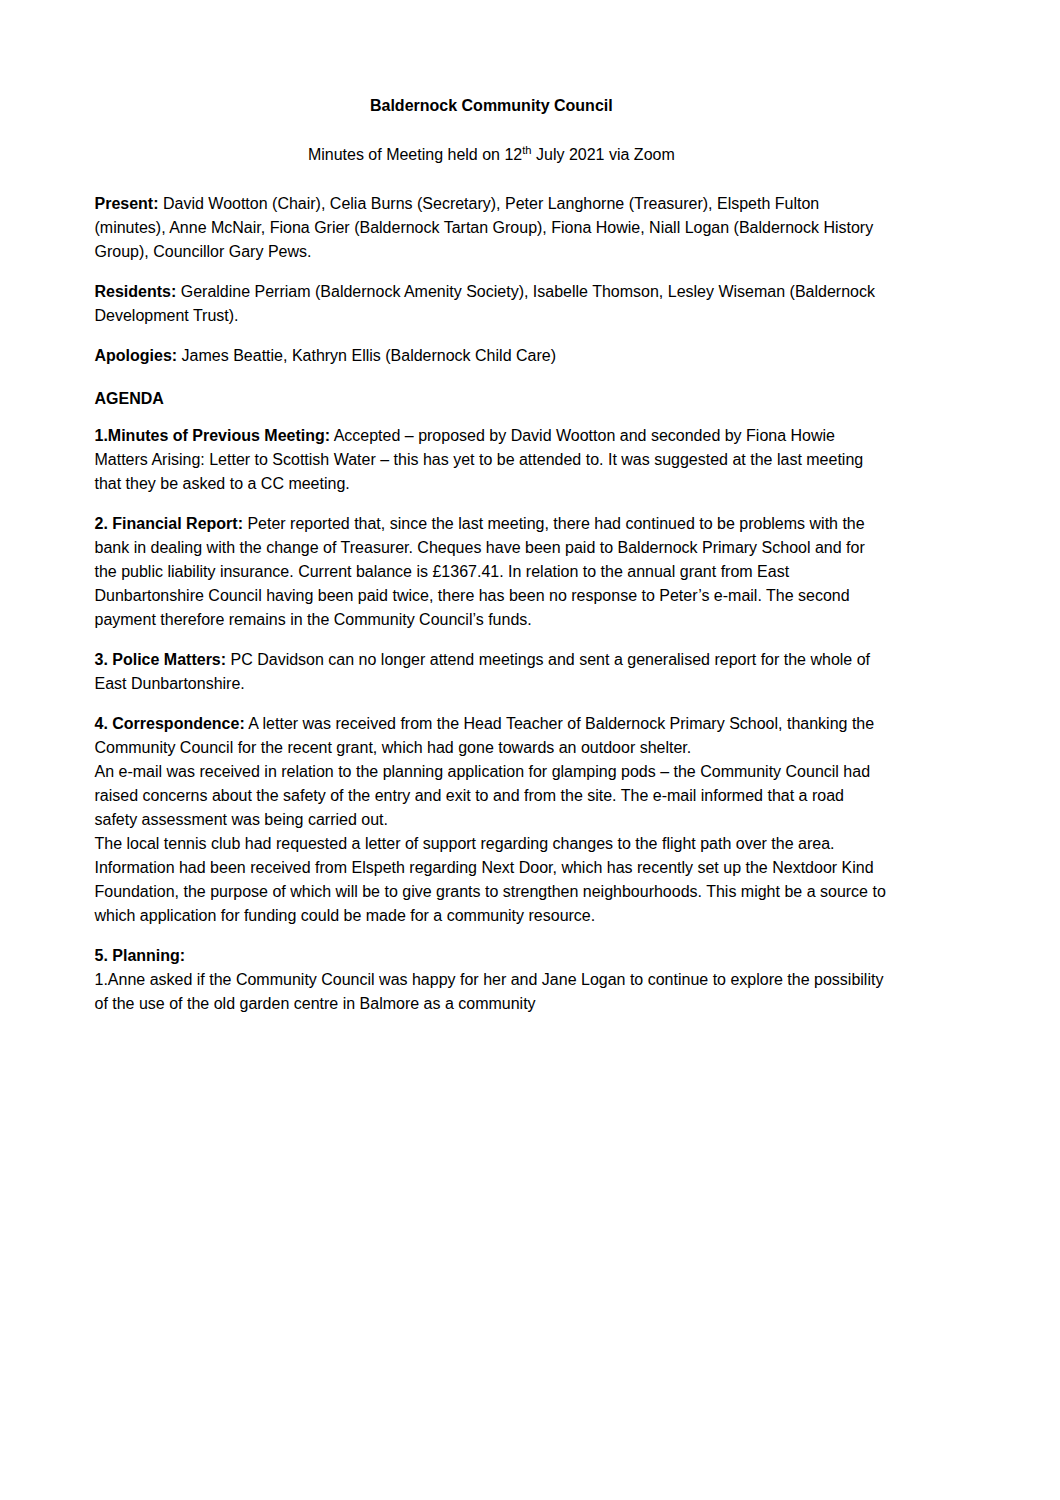Baldernock Community Council
Minutes of Meeting held on 12th July 2021 via Zoom
Present: David Wootton (Chair), Celia Burns (Secretary), Peter Langhorne (Treasurer), Elspeth Fulton (minutes), Anne McNair, Fiona Grier (Baldernock Tartan Group), Fiona Howie, Niall Logan (Baldernock History Group), Councillor Gary Pews.
Residents: Geraldine Perriam (Baldernock Amenity Society), Isabelle Thomson, Lesley Wiseman (Baldernock Development Trust).
Apologies: James Beattie, Kathryn Ellis (Baldernock Child Care)
AGENDA
1.Minutes of Previous Meeting: Accepted – proposed by David Wootton and seconded by Fiona Howie
Matters Arising: Letter to Scottish Water – this has yet to be attended to. It was suggested at the last meeting that they be asked to a CC meeting.
2. Financial Report: Peter reported that, since the last meeting, there had continued to be problems with the bank in dealing with the change of Treasurer. Cheques have been paid to Baldernock Primary School and for the public liability insurance. Current balance is £1367.41. In relation to the annual grant from East Dunbartonshire Council having been paid twice, there has been no response to Peter’s e-mail. The second payment therefore remains in the Community Council’s funds.
3. Police Matters: PC Davidson can no longer attend meetings and sent a generalised report for the whole of East Dunbartonshire.
4. Correspondence: A letter was received from the Head Teacher of Baldernock Primary School, thanking the Community Council for the recent grant, which had gone towards an outdoor shelter.
An e-mail was received in relation to the planning application for glamping pods – the Community Council had raised concerns about the safety of the entry and exit to and from the site. The e-mail informed that a road safety assessment was being carried out.
The local tennis club had requested a letter of support regarding changes to the flight path over the area.
Information had been received from Elspeth regarding Next Door, which has recently set up the Nextdoor Kind Foundation, the purpose of which will be to give grants to strengthen neighbourhoods. This might be a source to which application for funding could be made for a community resource.
5. Planning:
1.Anne asked if the Community Council was happy for her and Jane Logan to continue to explore the possibility of the use of the old garden centre in Balmore as a community